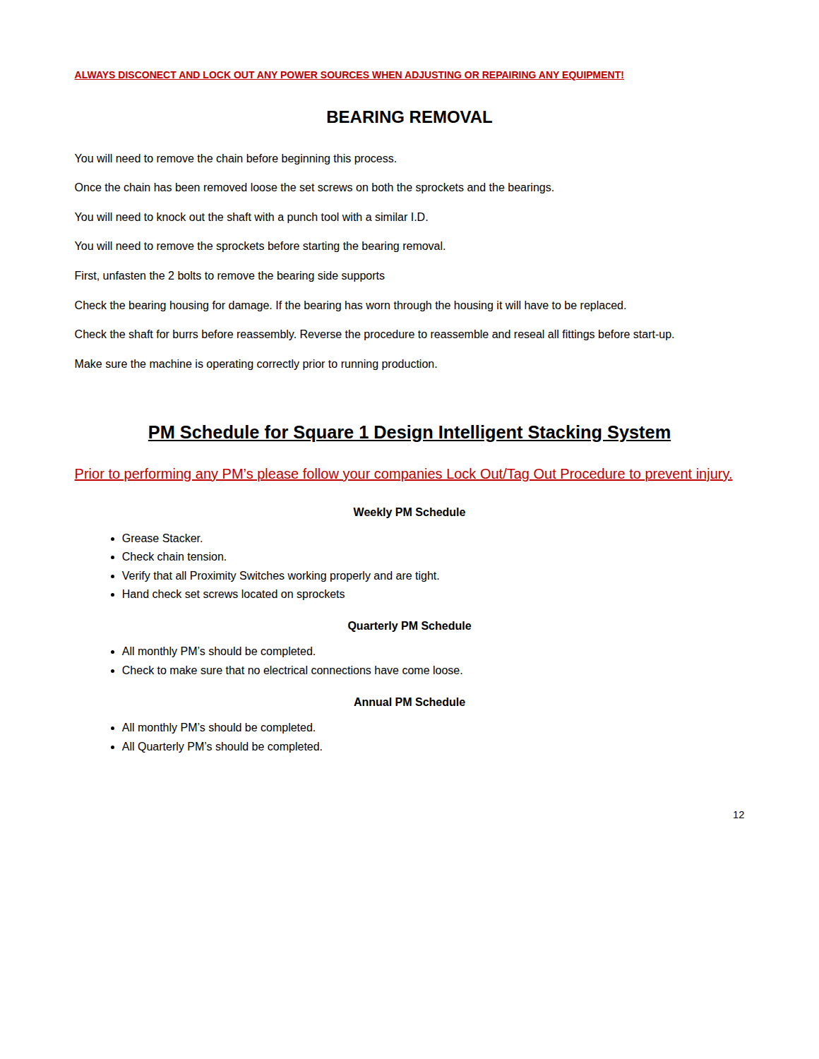ALWAYS DISCONECT AND LOCK OUT ANY POWER SOURCES WHEN ADJUSTING OR REPAIRING ANY EQUIPMENT!
BEARING REMOVAL
You will need to remove the chain before beginning this process.
Once the chain has been removed loose the set screws on both the sprockets and the bearings.
You will need to knock out the shaft with a punch tool with a similar I.D.
You will need to remove the sprockets before starting the bearing removal.
First, unfasten the 2 bolts to remove the bearing side supports
Check the bearing housing for damage. If the bearing has worn through the housing it will have to be replaced.
Check the shaft for burrs before reassembly. Reverse the procedure to reassemble and reseal all fittings before start-up.
Make sure the machine is operating correctly prior to running production.
PM Schedule for Square 1 Design Intelligent Stacking System
Prior to performing any PM’s please follow your companies Lock Out/Tag Out Procedure to prevent injury.
Weekly PM Schedule
Grease Stacker.
Check chain tension.
Verify that all Proximity Switches working properly and are tight.
Hand check set screws located on sprockets
Quarterly PM Schedule
All monthly PM’s should be completed.
Check to make sure that no electrical connections have come loose.
Annual PM Schedule
All monthly PM’s should be completed.
All Quarterly PM’s should be completed.
12